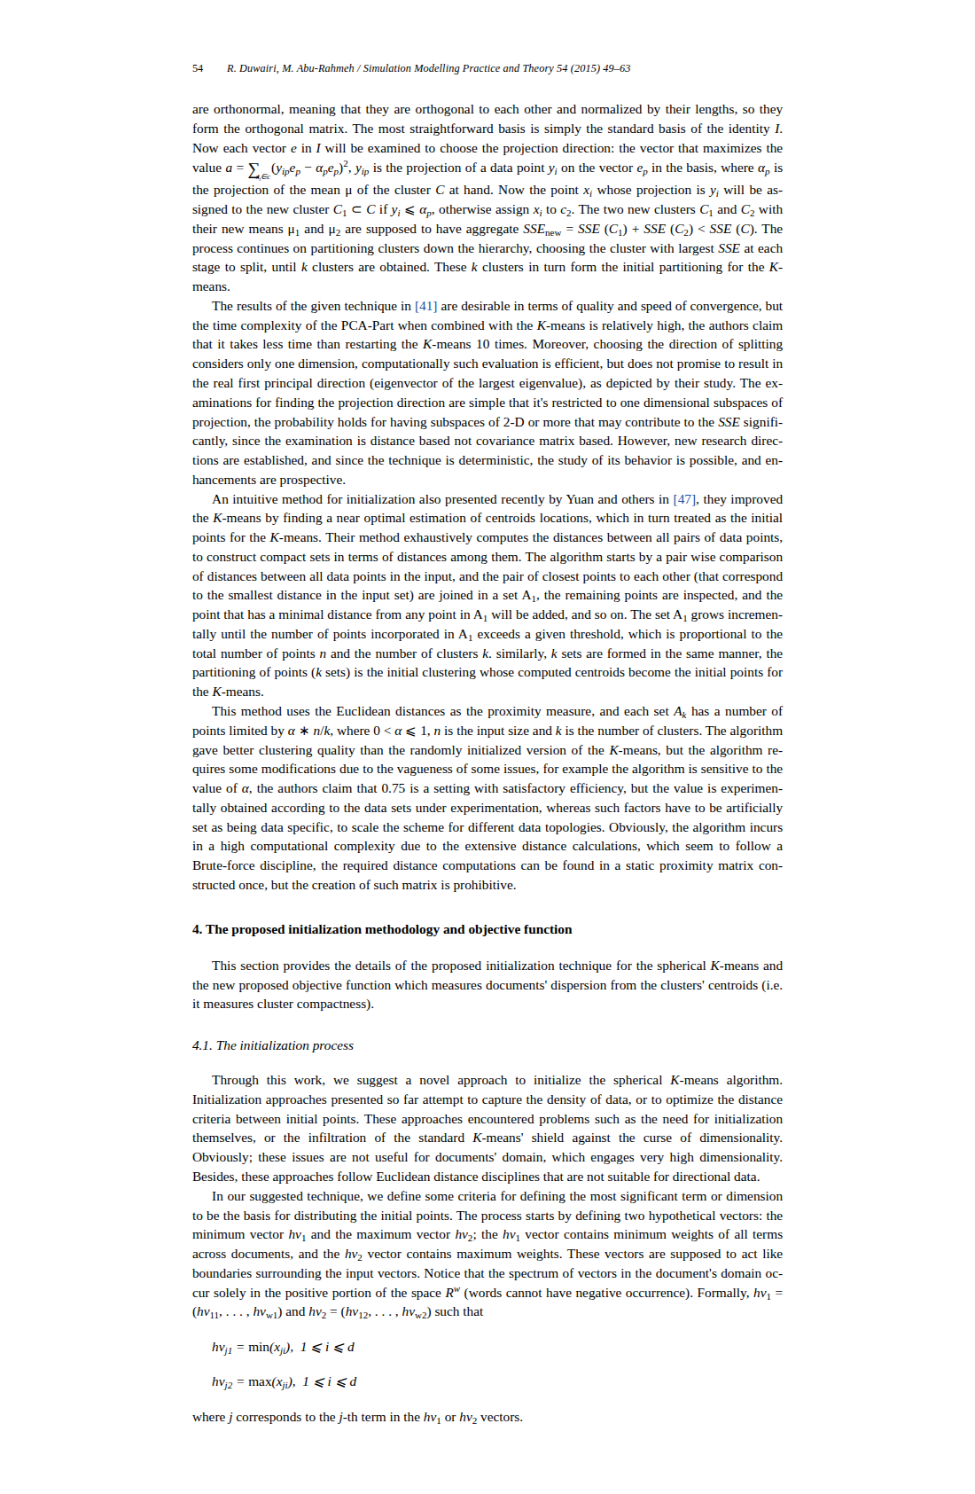54 R. Duwairi, M. Abu-Rahmeh / Simulation Modelling Practice and Theory 54 (2015) 49–63
are orthonormal, meaning that they are orthogonal to each other and normalized by their lengths, so they form the orthogonal matrix. The most straightforward basis is simply the standard basis of the identity I. Now each vector e in I will be examined to choose the projection direction: the vector that maximizes the value a = ∑xi∈c(yipep − αpep)2, yip is the projection of a data point yi on the vector ep in the basis, where αp is the projection of the mean μ of the cluster C at hand. Now the point xi whose projection is yi will be assigned to the new cluster C1 ⊂ C if yi ⩽ αp, otherwise assign xi to c2. The two new clusters C1 and C2 with their new means μ1 and μ2 are supposed to have aggregate SSEnew = SSE (C1) + SSE (C2) < SSE (C). The process continues on partitioning clusters down the hierarchy, choosing the cluster with largest SSE at each stage to split, until k clusters are obtained. These k clusters in turn form the initial partitioning for the K-means.
The results of the given technique in [41] are desirable in terms of quality and speed of convergence, but the time complexity of the PCA-Part when combined with the K-means is relatively high, the authors claim that it takes less time than restarting the K-means 10 times. Moreover, choosing the direction of splitting considers only one dimension, computationally such evaluation is efficient, but does not promise to result in the real first principal direction (eigenvector of the largest eigenvalue), as depicted by their study. The examinations for finding the projection direction are simple that it's restricted to one dimensional subspaces of projection, the probability holds for having subspaces of 2-D or more that may contribute to the SSE significantly, since the examination is distance based not covariance matrix based. However, new research directions are established, and since the technique is deterministic, the study of its behavior is possible, and enhancements are prospective.
An intuitive method for initialization also presented recently by Yuan and others in [47], they improved the K-means by finding a near optimal estimation of centroids locations, which in turn treated as the initial points for the K-means. Their method exhaustively computes the distances between all pairs of data points, to construct compact sets in terms of distances among them. The algorithm starts by a pair wise comparison of distances between all data points in the input, and the pair of closest points to each other (that correspond to the smallest distance in the input set) are joined in a set A1, the remaining points are inspected, and the point that has a minimal distance from any point in A1 will be added, and so on. The set A1 grows incrementally until the number of points incorporated in A1 exceeds a given threshold, which is proportional to the total number of points n and the number of clusters k. similarly, k sets are formed in the same manner, the partitioning of points (k sets) is the initial clustering whose computed centroids become the initial points for the K-means.
This method uses the Euclidean distances as the proximity measure, and each set Ak has a number of points limited by α ∗ n/k, where 0 < α ⩽ 1, n is the input size and k is the number of clusters. The algorithm gave better clustering quality than the randomly initialized version of the K-means, but the algorithm requires some modifications due to the vagueness of some issues, for example the algorithm is sensitive to the value of α, the authors claim that 0.75 is a setting with satisfactory efficiency, but the value is experimentally obtained according to the data sets under experimentation, whereas such factors have to be artificially set as being data specific, to scale the scheme for different data topologies. Obviously, the algorithm incurs in a high computational complexity due to the extensive distance calculations, which seem to follow a Brute-force discipline, the required distance computations can be found in a static proximity matrix constructed once, but the creation of such matrix is prohibitive.
4. The proposed initialization methodology and objective function
This section provides the details of the proposed initialization technique for the spherical K-means and the new proposed objective function which measures documents' dispersion from the clusters' centroids (i.e. it measures cluster compactness).
4.1. The initialization process
Through this work, we suggest a novel approach to initialize the spherical K-means algorithm. Initialization approaches presented so far attempt to capture the density of data, or to optimize the distance criteria between initial points. These approaches encountered problems such as the need for initialization themselves, or the infiltration of the standard K-means' shield against the curse of dimensionality. Obviously; these issues are not useful for documents' domain, which engages very high dimensionality. Besides, these approaches follow Euclidean distance disciplines that are not suitable for directional data.
In our suggested technique, we define some criteria for defining the most significant term or dimension to be the basis for distributing the initial points. The process starts by defining two hypothetical vectors: the minimum vector hv1 and the maximum vector hv2; the hv1 vector contains minimum weights of all terms across documents, and the hv2 vector contains maximum weights. These vectors are supposed to act like boundaries surrounding the input vectors. Notice that the spectrum of vectors in the document's domain occur solely in the positive portion of the space Rw (words cannot have negative occurrence). Formally, hv1 = (hv11, . . . , hvw1) and hv2 = (hv12, . . . , hvw2) such that
hvj1 = min(xji), 1 ⩽ i ⩽ d
hvj2 = max(xji), 1 ⩽ i ⩽ d
where j corresponds to the j-th term in the hv1 or hv2 vectors.